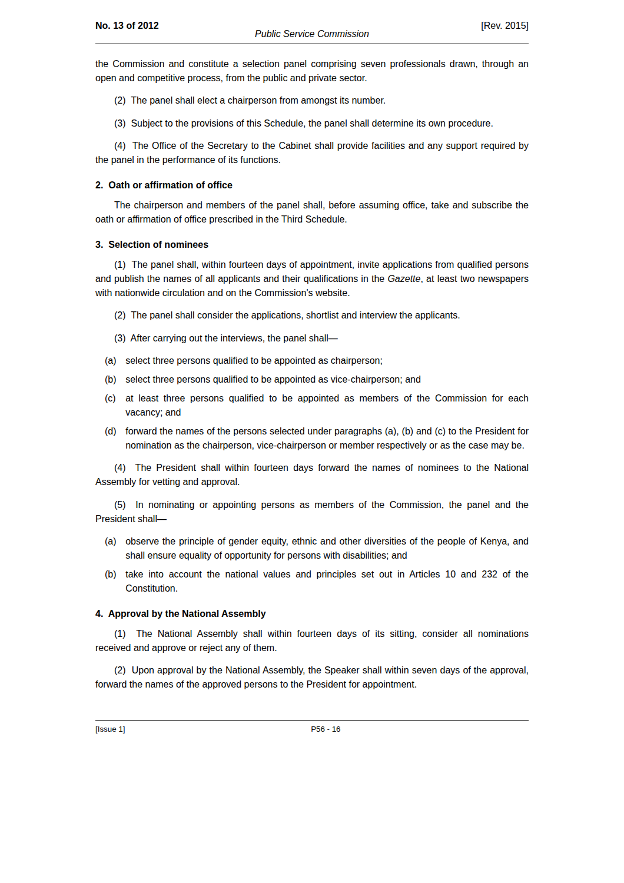No. 13 of 2012
[Rev. 2015]
Public Service Commission
the Commission and constitute a selection panel comprising seven professionals drawn, through an open and competitive process, from the public and private sector.
(2) The panel shall elect a chairperson from amongst its number.
(3) Subject to the provisions of this Schedule, the panel shall determine its own procedure.
(4) The Office of the Secretary to the Cabinet shall provide facilities and any support required by the panel in the performance of its functions.
2. Oath or affirmation of office
The chairperson and members of the panel shall, before assuming office, take and subscribe the oath or affirmation of office prescribed in the Third Schedule.
3. Selection of nominees
(1) The panel shall, within fourteen days of appointment, invite applications from qualified persons and publish the names of all applicants and their qualifications in the Gazette, at least two newspapers with nationwide circulation and on the Commission's website.
(2) The panel shall consider the applications, shortlist and interview the applicants.
(3) After carrying out the interviews, the panel shall—
(a) select three persons qualified to be appointed as chairperson;
(b) select three persons qualified to be appointed as vice-chairperson; and
(c) at least three persons qualified to be appointed as members of the Commission for each vacancy; and
(d) forward the names of the persons selected under paragraphs (a), (b) and (c) to the President for nomination as the chairperson, vice-chairperson or member respectively or as the case may be.
(4) The President shall within fourteen days forward the names of nominees to the National Assembly for vetting and approval.
(5) In nominating or appointing persons as members of the Commission, the panel and the President shall—
(a) observe the principle of gender equity, ethnic and other diversities of the people of Kenya, and shall ensure equality of opportunity for persons with disabilities; and
(b) take into account the national values and principles set out in Articles 10 and 232 of the Constitution.
4. Approval by the National Assembly
(1) The National Assembly shall within fourteen days of its sitting, consider all nominations received and approve or reject any of them.
(2) Upon approval by the National Assembly, the Speaker shall within seven days of the approval, forward the names of the approved persons to the President for appointment.
[Issue 1] P56 - 16